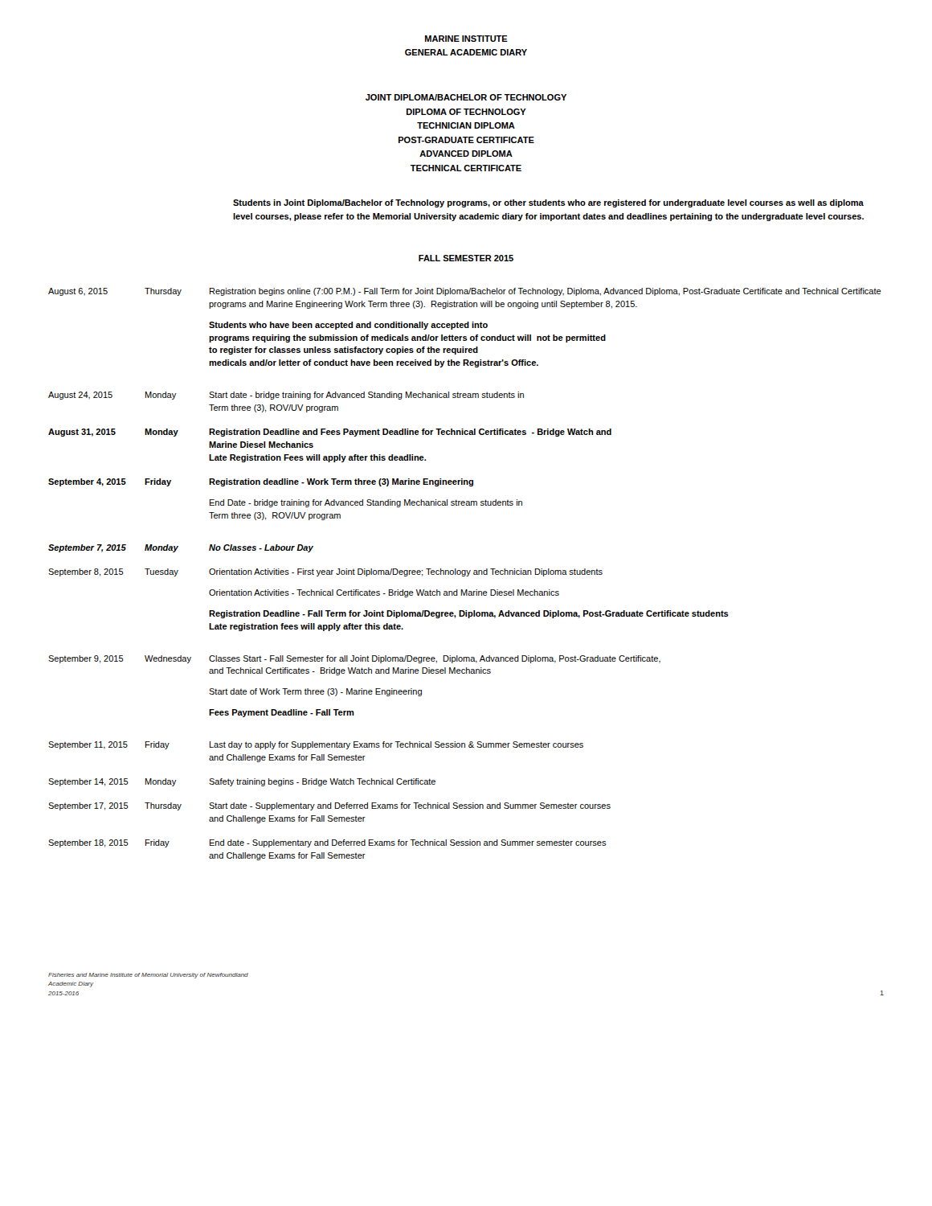MARINE INSTITUTE
GENERAL ACADEMIC DIARY
JOINT DIPLOMA/BACHELOR OF TECHNOLOGY
DIPLOMA OF TECHNOLOGY
TECHNICIAN DIPLOMA
POST-GRADUATE CERTIFICATE
ADVANCED DIPLOMA
TECHNICAL CERTIFICATE
Students in Joint Diploma/Bachelor of Technology programs, or other students who are registered for undergraduate level courses as well as diploma level courses, please refer to the Memorial University academic diary for important dates and deadlines pertaining to the undergraduate level courses.
FALL SEMESTER 2015
| August 6, 2015 | Thursday | Registration begins online (7:00 P.M.) - Fall Term for Joint Diploma/Bachelor of Technology, Diploma, Advanced Diploma, Post-Graduate Certificate and Technical Certificate programs and Marine Engineering Work Term three (3). Registration will be ongoing until September 8, 2015. Students who have been accepted and conditionally accepted into programs requiring the submission of medicals and/or letters of conduct will not be permitted to register for classes unless satisfactory copies of the required medicals and/or letter of conduct have been received by the Registrar's Office. |
| August 24, 2015 | Monday | Start date - bridge training for Advanced Standing Mechanical stream students in Term three (3), ROV/UV program |
| August 31, 2015 | Monday | Registration Deadline and Fees Payment Deadline for Technical Certificates - Bridge Watch and Marine Diesel Mechanics Late Registration Fees will apply after this deadline. |
| September 4, 2015 | Friday | Registration deadline - Work Term three (3) Marine Engineering End Date - bridge training for Advanced Standing Mechanical stream students in Term three (3), ROV/UV program |
| September 7, 2015 | Monday | No Classes - Labour Day |
| September 8, 2015 | Tuesday | Orientation Activities - First year Joint Diploma/Degree; Technology and Technician Diploma students Orientation Activities - Technical Certificates - Bridge Watch and Marine Diesel Mechanics Registration Deadline - Fall Term for Joint Diploma/Degree, Diploma, Advanced Diploma, Post-Graduate Certificate students Late registration fees will apply after this date. |
| September 9, 2015 | Wednesday | Classes Start - Fall Semester for all Joint Diploma/Degree, Diploma, Advanced Diploma, Post-Graduate Certificate, and Technical Certificates - Bridge Watch and Marine Diesel Mechanics Start date of Work Term three (3) - Marine Engineering Fees Payment Deadline - Fall Term |
| September 11, 2015 | Friday | Last day to apply for Supplementary Exams for Technical Session & Summer Semester courses and Challenge Exams for Fall Semester |
| September 14, 2015 | Monday | Safety training begins - Bridge Watch Technical Certificate |
| September 17, 2015 | Thursday | Start date - Supplementary and Deferred Exams for Technical Session and Summer Semester courses and Challenge Exams for Fall Semester |
| September 18, 2015 | Friday | End date - Supplementary and Deferred Exams for Technical Session and Summer semester courses and Challenge Exams for Fall Semester |
Fisheries and Marine Institute of Memorial University of Newfoundland
Academic Diary
2015-2016 1